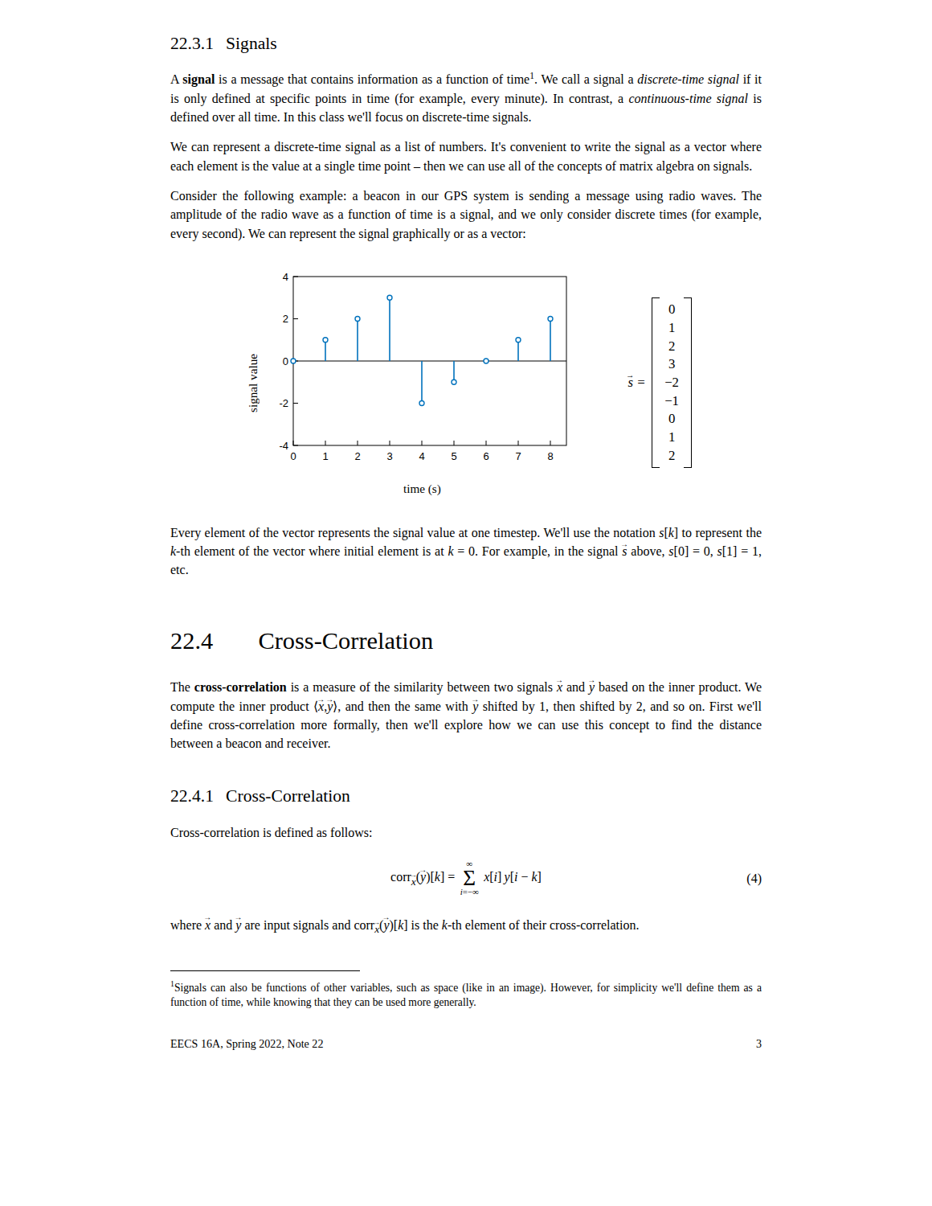22.3.1 Signals
A signal is a message that contains information as a function of time1. We call a signal a discrete-time signal if it is only defined at specific points in time (for example, every minute). In contrast, a continuous-time signal is defined over all time. In this class we'll focus on discrete-time signals.
We can represent a discrete-time signal as a list of numbers. It's convenient to write the signal as a vector where each element is the value at a single time point – then we can use all of the concepts of matrix algebra on signals.
Consider the following example: a beacon in our GPS system is sending a message using radio waves. The amplitude of the radio wave as a function of time is a signal, and we only consider discrete times (for example, every second). We can represent the signal graphically or as a vector:
signal value
4 2 0 -2 -4 0 1 2 3 4 5 6 7 8
time (s)
s = 0 1 2 3 −2 −1 0 1 2
Every element of the vector represents the signal value at one timestep. We'll use the notation s[k] to represent the k-th element of the vector where initial element is at k = 0. For example, in the signal s above, s[0] = 0, s[1] = 1, etc.
22.4 Cross-Correlation
The cross-correlation is a measure of the similarity between two signals x and y based on the inner product. We compute the inner product ⟨x,y⟩, and then the same with y shifted by 1, then shifted by 2, and so on. First we'll define cross-correlation more formally, then we'll explore how we can use this concept to find the distance between a beacon and receiver.
22.4.1 Cross-Correlation
Cross-correlation is defined as follows:
corrx(y)[k] = ∞ Σ i=−∞ x[i] y[i − k] (4)
where x and y are input signals and corrx(y)[k] is the k-th element of their cross-correlation.
1Signals can also be functions of other variables, such as space (like in an image). However, for simplicity we'll define them as a function of time, while knowing that they can be used more generally.
EECS 16A, Spring 2022, Note 22 3